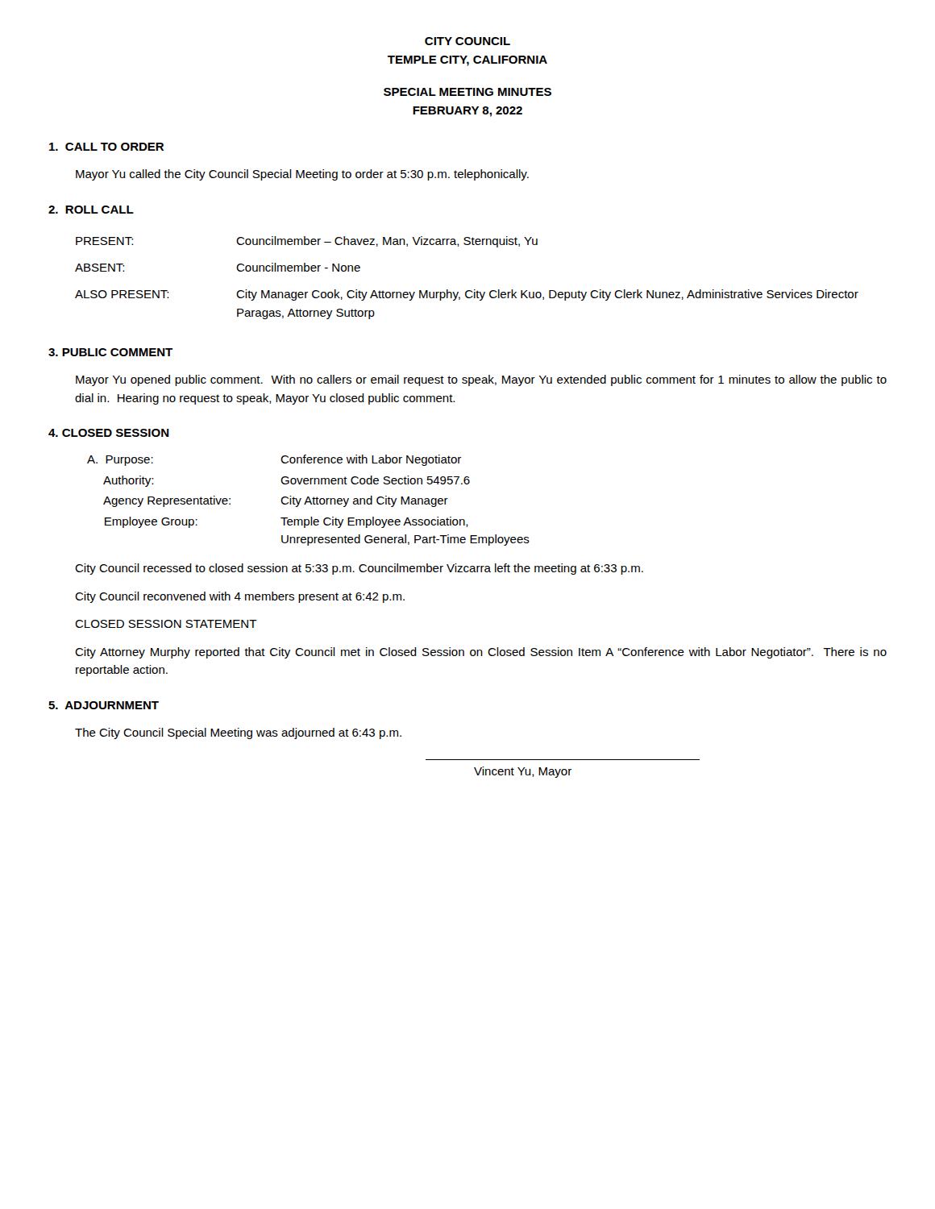CITY COUNCIL
TEMPLE CITY, CALIFORNIA
SPECIAL MEETING MINUTES
FEBRUARY 8, 2022
1. CALL TO ORDER
Mayor Yu called the City Council Special Meeting to order at 5:30 p.m. telephonically.
2. ROLL CALL
| PRESENT: | Councilmember – Chavez, Man, Vizcarra, Sternquist, Yu |
| ABSENT: | Councilmember - None |
| ALSO PRESENT: | City Manager Cook, City Attorney Murphy, City Clerk Kuo, Deputy City Clerk Nunez, Administrative Services Director Paragas, Attorney Suttorp |
3. PUBLIC COMMENT
Mayor Yu opened public comment. With no callers or email request to speak, Mayor Yu extended public comment for 1 minutes to allow the public to dial in. Hearing no request to speak, Mayor Yu closed public comment.
4. CLOSED SESSION
| A. Purpose: | Conference with Labor Negotiator |
| Authority: | Government Code Section 54957.6 |
| Agency Representative: | City Attorney and City Manager |
| Employee Group: | Temple City Employee Association, Unrepresented General, Part-Time Employees |
City Council recessed to closed session at 5:33 p.m. Councilmember Vizcarra left the meeting at 6:33 p.m.
City Council reconvened with 4 members present at 6:42 p.m.
CLOSED SESSION STATEMENT
City Attorney Murphy reported that City Council met in Closed Session on Closed Session Item A “Conference with Labor Negotiator”. There is no reportable action.
5. ADJOURNMENT
The City Council Special Meeting was adjourned at 6:43 p.m.
Vincent Yu, Mayor